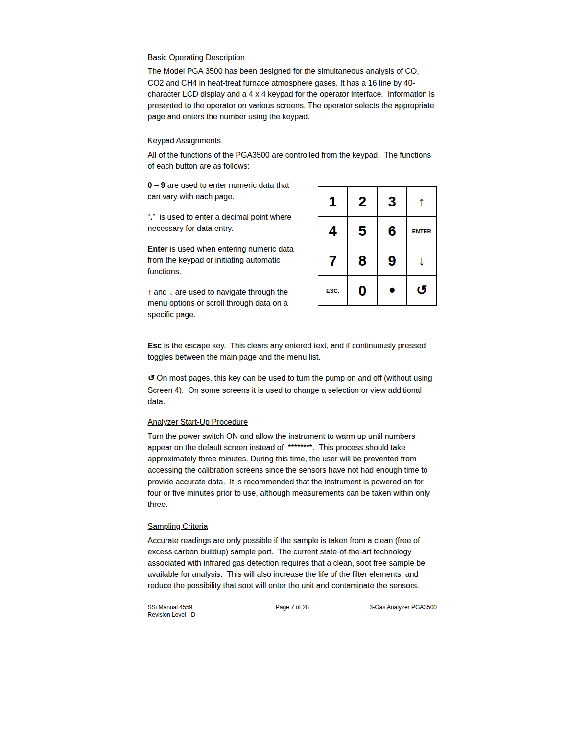Basic Operating Description
The Model PGA 3500 has been designed for the simultaneous analysis of CO, CO2 and CH4 in heat-treat furnace atmosphere gases. It has a 16 line by 40-character LCD display and a 4 x 4 keypad for the operator interface. Information is presented to the operator on various screens. The operator selects the appropriate page and enters the number using the keypad.
Keypad Assignments
All of the functions of the PGA3500 are controlled from the keypad. The functions of each button are as follows:
0 – 9 are used to enter numeric data that can vary with each page.
“.” is used to enter a decimal point where necessary for data entry.
Enter is used when entering numeric data from the keypad or initiating automatic functions.
↑ and ↓ are used to navigate through the menu options or scroll through data on a specific page.
| 1 | 2 | 3 | ↑ |
| 4 | 5 | 6 | ENTER |
| 7 | 8 | 9 | ↓ |
| ESC. | 0 | • | ↺ |
Esc is the escape key. This clears any entered text, and if continuously pressed toggles between the main page and the menu list.
↺ On most pages, this key can be used to turn the pump on and off (without using Screen 4). On some screens it is used to change a selection or view additional data.
Analyzer Start-Up Procedure
Turn the power switch ON and allow the instrument to warm up until numbers appear on the default screen instead of ********. This process should take approximately three minutes. During this time, the user will be prevented from accessing the calibration screens since the sensors have not had enough time to provide accurate data. It is recommended that the instrument is powered on for four or five minutes prior to use, although measurements can be taken within only three.
Sampling Criteria
Accurate readings are only possible if the sample is taken from a clean (free of excess carbon buildup) sample port. The current state-of-the-art technology associated with infrared gas detection requires that a clean, soot free sample be available for analysis. This will also increase the life of the filter elements, and reduce the possibility that soot will enter the unit and contaminate the sensors.
| SSi Manual 4559 | Page 7 of 28 | 3-Gas Analyzer PGA3500 |
| Revision Level - D | | |